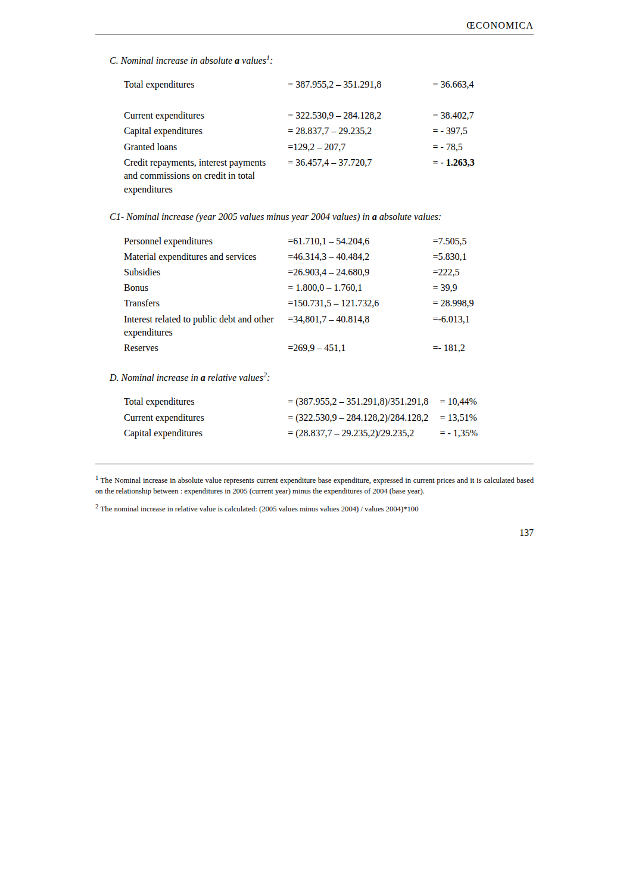ŒCONOMICA
C. Nominal increase in absolute a values1:
| Total expenditures | = 387.955,2 – 351.291,8 | = 36.663,4 |
| Current expenditures | = 322.530,9 – 284.128,2 | = 38.402,7 |
| Capital expenditures | = 28.837,7 – 29.235,2 | = - 397,5 |
| Granted loans | =129,2 – 207,7 | = - 78,5 |
| Credit repayments, interest payments and commissions on credit in total expenditures | = 36.457,4 – 37.720,7 | = - 1.263,3 |
C1- Nominal increase (year 2005 values minus year 2004 values) in a absolute values:
| Personnel expenditures | =61.710,1 – 54.204,6 | =7.505,5 |
| Material expenditures and services | =46.314,3 – 40.484,2 | =5.830,1 |
| Subsidies | =26.903,4 – 24.680,9 | =222,5 |
| Bonus | = 1.800,0 – 1.760,1 | = 39,9 |
| Transfers | =150.731,5 – 121.732,6 | = 28.998,9 |
| Interest related to public debt and other expenditures | =34,801,7 – 40.814,8 | =-6.013,1 |
| Reserves | =269,9 – 451,1 | =- 181,2 |
D. Nominal increase in a relative values2:
| Total expenditures | = (387.955,2 – 351.291,8)/351.291,8 | = 10,44% |
| Current expenditures | = (322.530,9 – 284.128,2)/284.128,2 | = 13,51% |
| Capital expenditures | = (28.837,7 – 29.235,2)/29.235,2 | = - 1,35% |
1 The Nominal increase in absolute value represents current expenditure base expenditure, expressed in current prices and it is calculated based on the relationship between : expenditures in 2005 (current year) minus the expenditures of 2004 (base year).
2 The nominal increase in relative value is calculated: (2005 values minus values 2004) / values 2004)*100
137